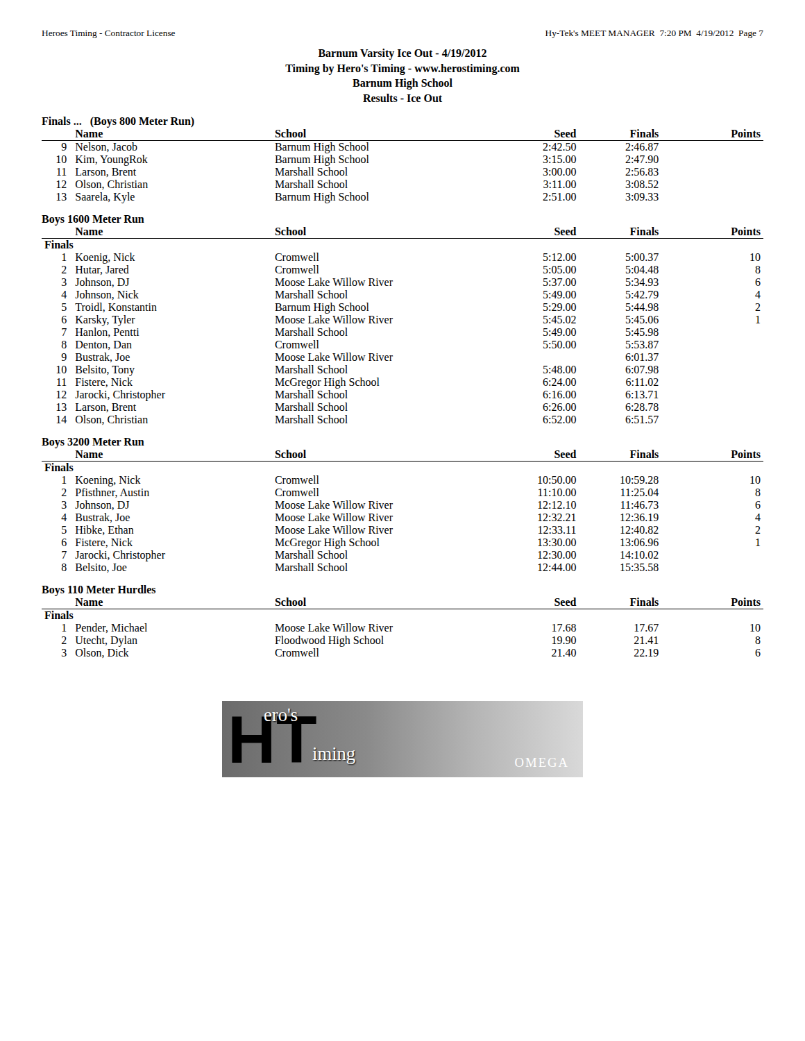Heroes Timing - Contractor License
Hy-Tek's MEET MANAGER 7:20 PM 4/19/2012 Page 7
Barnum Varsity Ice Out - 4/19/2012
Timing by Hero's Timing - www.herostiming.com
Barnum High School
Results - Ice Out
Finals ... (Boys 800 Meter Run)
| | Name | School | Seed | Finals | Points |
| --- | --- | --- | --- | --- | --- |
| 9 | Nelson, Jacob | Barnum High School | 2:42.50 | 2:46.87 | |
| 10 | Kim, YoungRok | Barnum High School | 3:15.00 | 2:47.90 | |
| 11 | Larson, Brent | Marshall School | 3:00.00 | 2:56.83 | |
| 12 | Olson, Christian | Marshall School | 3:11.00 | 3:08.52 | |
| 13 | Saarela, Kyle | Barnum High School | 2:51.00 | 3:09.33 | |
Boys 1600 Meter Run
| | Name | School | Seed | Finals | Points |
| --- | --- | --- | --- | --- | --- |
| Finals |
| 1 | Koenig, Nick | Cromwell | 5:12.00 | 5:00.37 | 10 |
| 2 | Hutar, Jared | Cromwell | 5:05.00 | 5:04.48 | 8 |
| 3 | Johnson, DJ | Moose Lake Willow River | 5:37.00 | 5:34.93 | 6 |
| 4 | Johnson, Nick | Marshall School | 5:49.00 | 5:42.79 | 4 |
| 5 | Troidl, Konstantin | Barnum High School | 5:29.00 | 5:44.98 | 2 |
| 6 | Karsky, Tyler | Moose Lake Willow River | 5:45.02 | 5:45.06 | 1 |
| 7 | Hanlon, Pentti | Marshall School | 5:49.00 | 5:45.98 | |
| 8 | Denton, Dan | Cromwell | 5:50.00 | 5:53.87 | |
| 9 | Bustrak, Joe | Moose Lake Willow River | | 6:01.37 | |
| 10 | Belsito, Tony | Marshall School | 5:48.00 | 6:07.98 | |
| 11 | Fistere, Nick | McGregor High School | 6:24.00 | 6:11.02 | |
| 12 | Jarocki, Christopher | Marshall School | 6:16.00 | 6:13.71 | |
| 13 | Larson, Brent | Marshall School | 6:26.00 | 6:28.78 | |
| 14 | Olson, Christian | Marshall School | 6:52.00 | 6:51.57 | |
Boys 3200 Meter Run
| | Name | School | Seed | Finals | Points |
| --- | --- | --- | --- | --- | --- |
| Finals |
| 1 | Koening, Nick | Cromwell | 10:50.00 | 10:59.28 | 10 |
| 2 | Pfisthner, Austin | Cromwell | 11:10.00 | 11:25.04 | 8 |
| 3 | Johnson, DJ | Moose Lake Willow River | 12:12.10 | 11:46.73 | 6 |
| 4 | Bustrak, Joe | Moose Lake Willow River | 12:32.21 | 12:36.19 | 4 |
| 5 | Hibke, Ethan | Moose Lake Willow River | 12:33.11 | 12:40.82 | 2 |
| 6 | Fistere, Nick | McGregor High School | 13:30.00 | 13:06.96 | 1 |
| 7 | Jarocki, Christopher | Marshall School | 12:30.00 | 14:10.02 | |
| 8 | Belsito, Joe | Marshall School | 12:44.00 | 15:35.58 | |
Boys 110 Meter Hurdles
| | Name | School | Seed | Finals | Points |
| --- | --- | --- | --- | --- | --- |
| Finals |
| 1 | Pender, Michael | Moose Lake Willow River | 17.68 | 17.67 | 10 |
| 2 | Utecht, Dylan | Floodwood High School | 19.90 | 21.41 | 8 |
| 3 | Olson, Dick | Cromwell | 21.40 | 22.19 | 6 |
H
T
ero's
iming
OMEGA